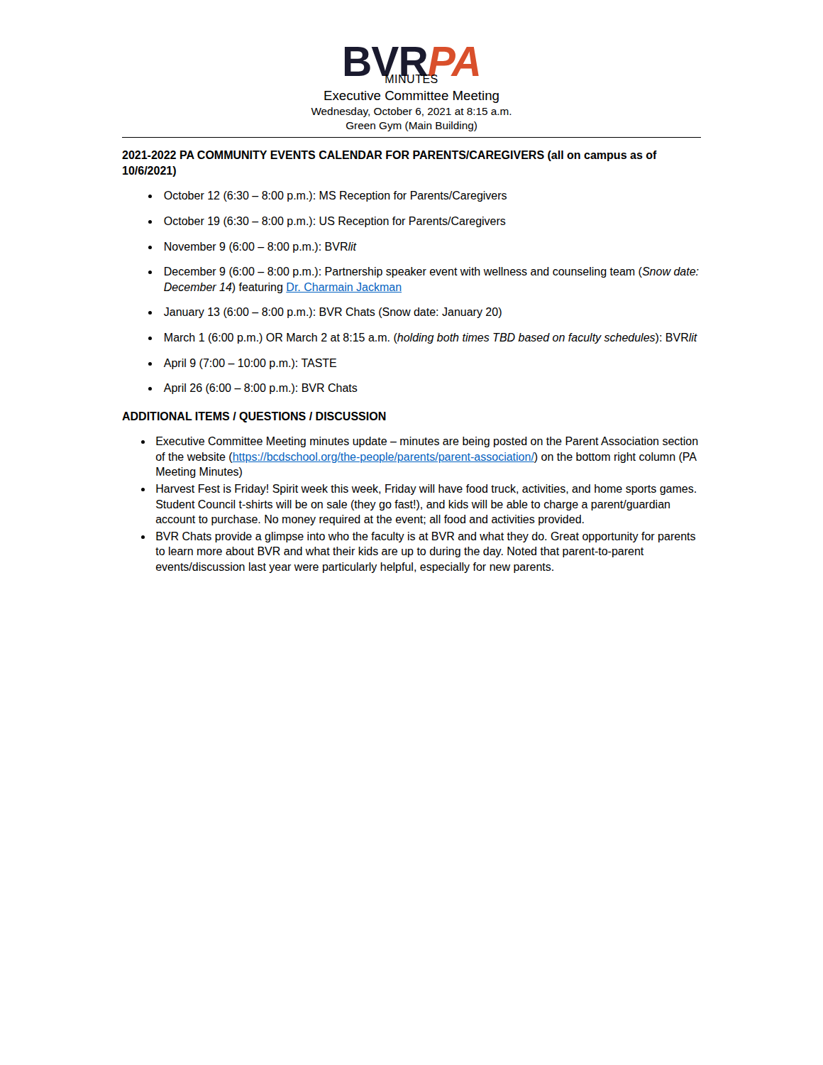BVR PA
MINUTES
Executive Committee Meeting
Wednesday, October 6, 2021 at 8:15 a.m.
Green Gym (Main Building)
2021-2022 PA COMMUNITY EVENTS CALENDAR FOR PARENTS/CAREGIVERS (all on campus as of 10/6/2021)
October 12 (6:30 – 8:00 p.m.): MS Reception for Parents/Caregivers
October 19 (6:30 – 8:00 p.m.): US Reception for Parents/Caregivers
November 9 (6:00 – 8:00 p.m.): BVRlit
December 9 (6:00 – 8:00 p.m.): Partnership speaker event with wellness and counseling team (Snow date: December 14) featuring Dr. Charmain Jackman
January 13 (6:00 – 8:00 p.m.): BVR Chats (Snow date: January 20)
March 1 (6:00 p.m.) OR March 2 at 8:15 a.m. (holding both times TBD based on faculty schedules): BVRlit
April 9 (7:00 – 10:00 p.m.): TASTE
April 26 (6:00 – 8:00 p.m.): BVR Chats
ADDITIONAL ITEMS / QUESTIONS / DISCUSSION
Executive Committee Meeting minutes update – minutes are being posted on the Parent Association section of the website (https://bcdschool.org/the-people/parents/parent-association/) on the bottom right column (PA Meeting Minutes)
Harvest Fest is Friday! Spirit week this week, Friday will have food truck, activities, and home sports games. Student Council t-shirts will be on sale (they go fast!), and kids will be able to charge a parent/guardian account to purchase. No money required at the event; all food and activities provided.
BVR Chats provide a glimpse into who the faculty is at BVR and what they do. Great opportunity for parents to learn more about BVR and what their kids are up to during the day. Noted that parent-to-parent events/discussion last year were particularly helpful, especially for new parents.